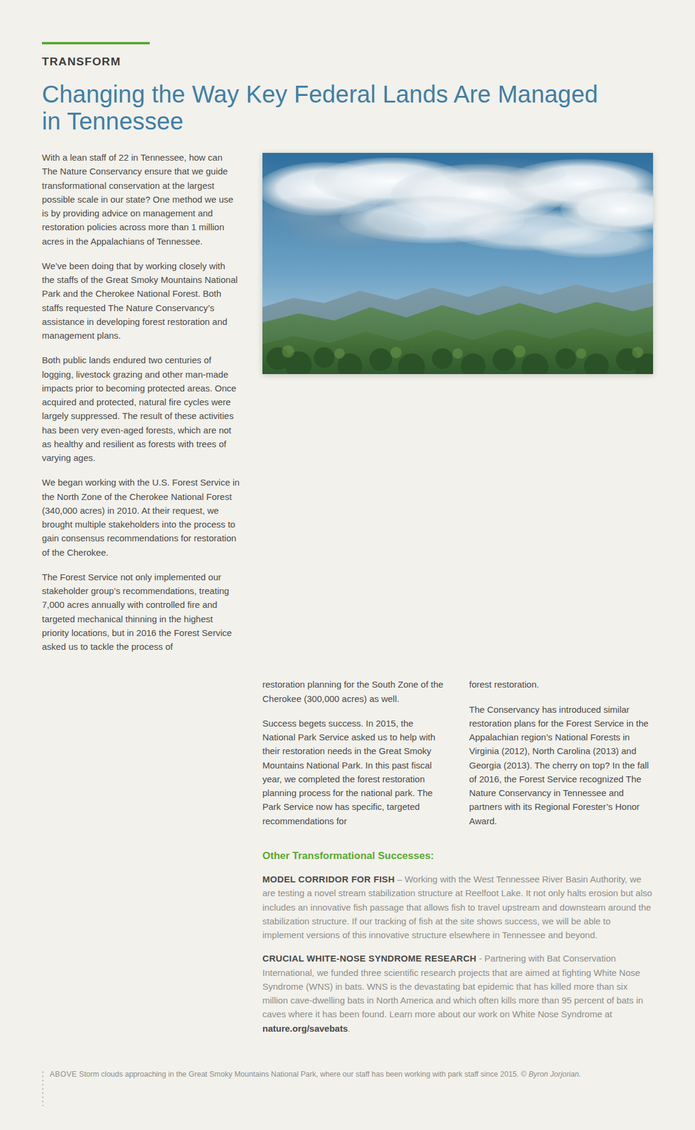Transform
Changing the Way Key Federal Lands Are Managed
in Tennessee
With a lean staff of 22 in Tennessee, how can The Nature Conservancy ensure that we guide transformational conservation at the largest possible scale in our state? One method we use is by providing advice on management and restoration policies across more than 1 million acres in the Appalachians of Tennessee.
We’ve been doing that by working closely with the staffs of the Great Smoky Mountains National Park and the Cherokee National Forest. Both staffs requested The Nature Conservancy’s assistance in developing forest restoration and management plans.
Both public lands endured two centuries of logging, livestock grazing and other man-made impacts prior to becoming protected areas. Once acquired and protected, natural fire cycles were largely suppressed. The result of these activities has been very even-aged forests, which are not as healthy and resilient as forests with trees of varying ages.
We began working with the U.S. Forest Service in the North Zone of the Cherokee National Forest (340,000 acres) in 2010. At their request, we brought multiple stakeholders into the process to gain consensus recommendations for restoration of the Cherokee.
The Forest Service not only implemented our stakeholder group’s recommendations, treating 7,000 acres annually with controlled fire and targeted mechanical thinning in the highest priority locations, but in 2016 the Forest Service asked us to tackle the process of
restoration planning for the South Zone of the Cherokee (300,000 acres) as well.
Success begets success. In 2015, the National Park Service asked us to help with their restoration needs in the Great Smoky Mountains National Park. In this past fiscal year, we completed the forest restoration planning process for the national park. The Park Service now has specific, targeted recommendations for
forest restoration.
The Conservancy has introduced similar restoration plans for the Forest Service in the Appalachian region’s National Forests in Virginia (2012), North Carolina (2013) and Georgia (2013). The cherry on top? In the fall of 2016, the Forest Service recognized The Nature Conservancy in Tennessee and partners with its Regional Forester’s Honor Award.
Other Transformational Successes:
MODEL CORRIDOR FOR FISH – Working with the West Tennessee River Basin Authority, we are testing a novel stream stabilization structure at Reelfoot Lake. It not only halts erosion but also includes an innovative fish passage that allows fish to travel upstream and downsteam around the stabilization structure. If our tracking of fish at the site shows success, we will be able to implement versions of this innovative structure elsewhere in Tennessee and beyond.
CRUCIAL WHITE-NOSE SYNDROME RESEARCH - Partnering with Bat Conservation International, we funded three scientific research projects that are aimed at fighting White Nose Syndrome (WNS) in bats. WNS is the devastating bat epidemic that has killed more than six million cave-dwelling bats in North America and which often kills more than 95 percent of bats in caves where it has been found. Learn more about our work on White Nose Syndrome at nature.org/savebats.
ABOVE Storm clouds approaching in the Great Smoky Mountains National Park, where our staff has been working with park staff since 2015. © Byron Jorjorian.